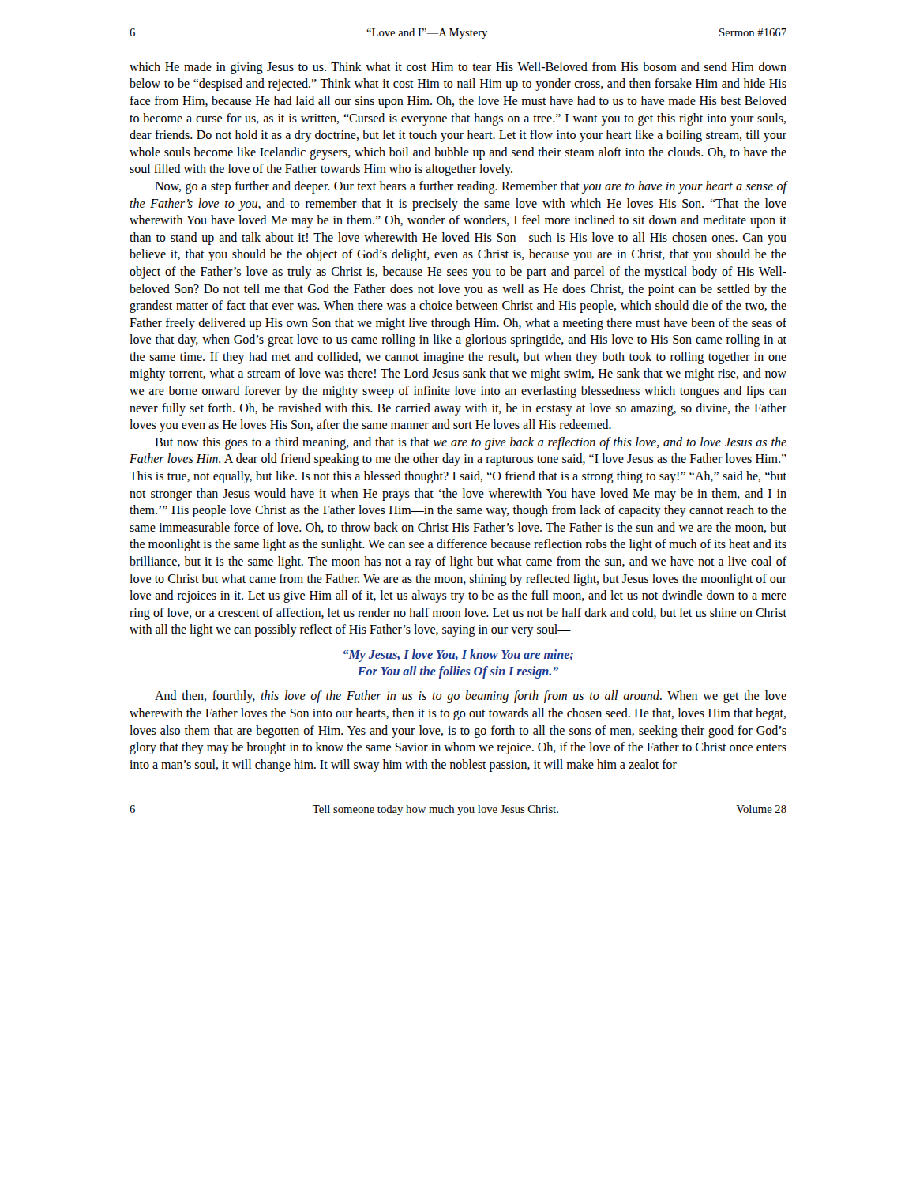6 “Love and I”—A Mystery Sermon #1667
which He made in giving Jesus to us. Think what it cost Him to tear His Well-Beloved from His bosom and send Him down below to be “despised and rejected.” Think what it cost Him to nail Him up to yonder cross, and then forsake Him and hide His face from Him, because He had laid all our sins upon Him. Oh, the love He must have had to us to have made His best Beloved to become a curse for us, as it is written, “Cursed is everyone that hangs on a tree.” I want you to get this right into your souls, dear friends. Do not hold it as a dry doctrine, but let it touch your heart. Let it flow into your heart like a boiling stream, till your whole souls become like Icelandic geysers, which boil and bubble up and send their steam aloft into the clouds. Oh, to have the soul filled with the love of the Father towards Him who is altogether lovely.
Now, go a step further and deeper. Our text bears a further reading. Remember that you are to have in your heart a sense of the Father’s love to you, and to remember that it is precisely the same love with which He loves His Son. “That the love wherewith You have loved Me may be in them.” Oh, wonder of wonders, I feel more inclined to sit down and meditate upon it than to stand up and talk about it! The love wherewith He loved His Son—such is His love to all His chosen ones. Can you believe it, that you should be the object of God’s delight, even as Christ is, because you are in Christ, that you should be the object of the Father’s love as truly as Christ is, because He sees you to be part and parcel of the mystical body of His Well-beloved Son? Do not tell me that God the Father does not love you as well as He does Christ, the point can be settled by the grandest matter of fact that ever was. When there was a choice between Christ and His people, which should die of the two, the Father freely delivered up His own Son that we might live through Him. Oh, what a meeting there must have been of the seas of love that day, when God’s great love to us came rolling in like a glorious springtide, and His love to His Son came rolling in at the same time. If they had met and collided, we cannot imagine the result, but when they both took to rolling together in one mighty torrent, what a stream of love was there! The Lord Jesus sank that we might swim, He sank that we might rise, and now we are borne onward forever by the mighty sweep of infinite love into an everlasting blessedness which tongues and lips can never fully set forth. Oh, be ravished with this. Be carried away with it, be in ecstasy at love so amazing, so divine, the Father loves you even as He loves His Son, after the same manner and sort He loves all His redeemed.
But now this goes to a third meaning, and that is that we are to give back a reflection of this love, and to love Jesus as the Father loves Him. A dear old friend speaking to me the other day in a rapturous tone said, “I love Jesus as the Father loves Him.” This is true, not equally, but like. Is not this a blessed thought? I said, “O friend that is a strong thing to say!” “Ah,” said he, “but not stronger than Jesus would have it when He prays that ‘the love wherewith You have loved Me may be in them, and I in them.’” His people love Christ as the Father loves Him—in the same way, though from lack of capacity they cannot reach to the same immeasurable force of love. Oh, to throw back on Christ His Father’s love. The Father is the sun and we are the moon, but the moonlight is the same light as the sunlight. We can see a difference because reflection robs the light of much of its heat and its brilliance, but it is the same light. The moon has not a ray of light but what came from the sun, and we have not a live coal of love to Christ but what came from the Father. We are as the moon, shining by reflected light, but Jesus loves the moonlight of our love and rejoices in it. Let us give Him all of it, let us always try to be as the full moon, and let us not dwindle down to a mere ring of love, or a crescent of affection, let us render no half moon love. Let us not be half dark and cold, but let us shine on Christ with all the light we can possibly reflect of His Father’s love, saying in our very soul—
“My Jesus, I love You, I know You are mine;
For You all the follies Of sin I resign.”
And then, fourthly, this love of the Father in us is to go beaming forth from us to all around. When we get the love wherewith the Father loves the Son into our hearts, then it is to go out towards all the chosen seed. He that, loves Him that begat, loves also them that are begotten of Him. Yes and your love, is to go forth to all the sons of men, seeking their good for God’s glory that they may be brought in to know the same Savior in whom we rejoice. Oh, if the love of the Father to Christ once enters into a man’s soul, it will change him. It will sway him with the noblest passion, it will make him a zealot for
6 Tell someone today how much you love Jesus Christ. Volume 28